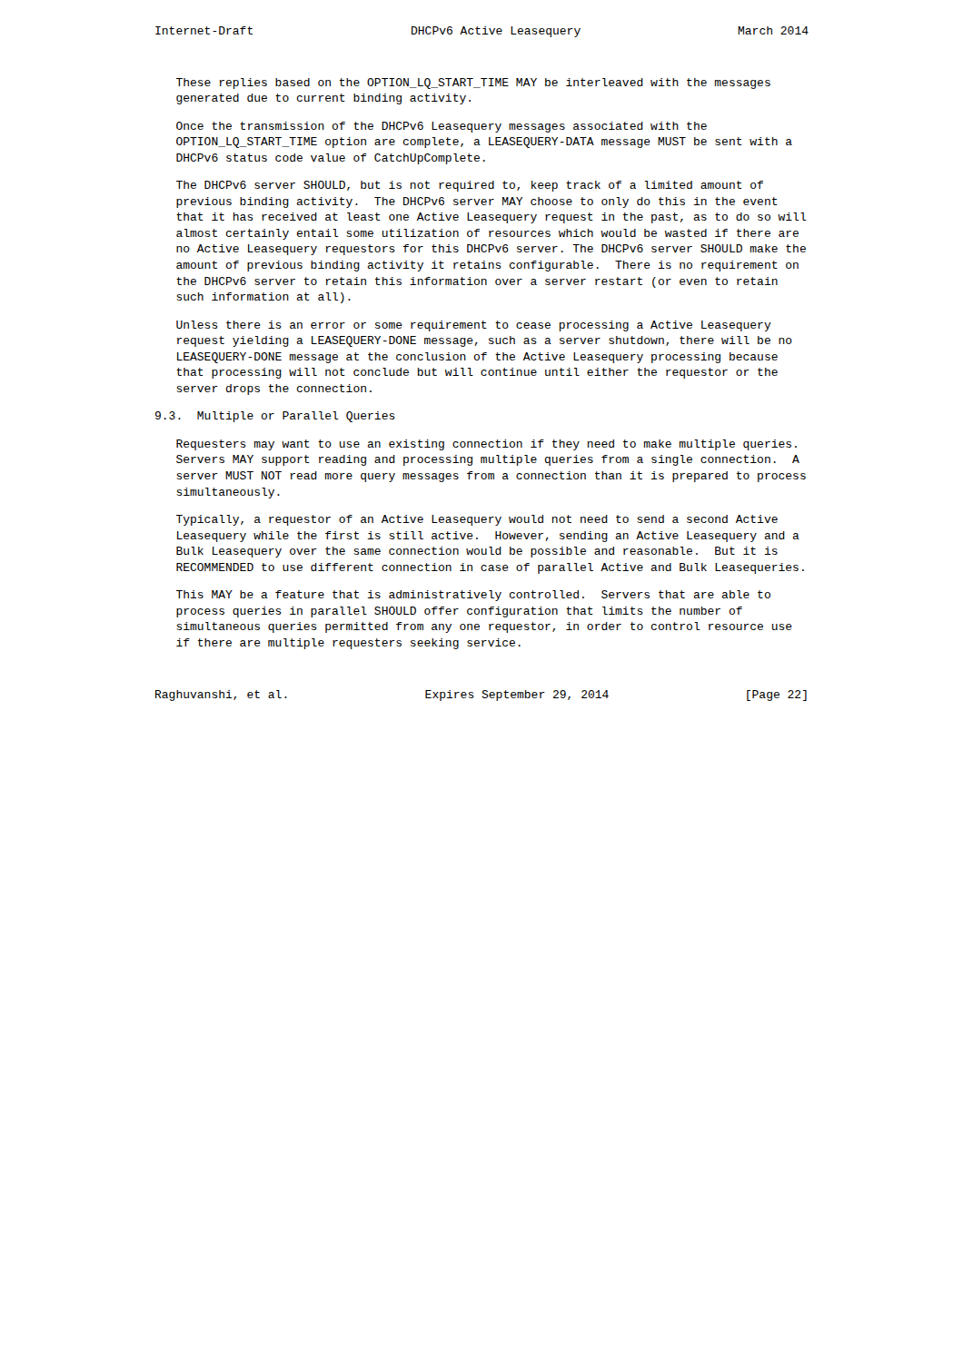Internet-Draft DHCPv6 Active Leasequery March 2014
These replies based on the OPTION_LQ_START_TIME MAY be interleaved with the messages generated due to current binding activity.
Once the transmission of the DHCPv6 Leasequery messages associated with the OPTION_LQ_START_TIME option are complete, a LEASEQUERY-DATA message MUST be sent with a DHCPv6 status code value of CatchUpComplete.
The DHCPv6 server SHOULD, but is not required to, keep track of a limited amount of previous binding activity. The DHCPv6 server MAY choose to only do this in the event that it has received at least one Active Leasequery request in the past, as to do so will almost certainly entail some utilization of resources which would be wasted if there are no Active Leasequery requestors for this DHCPv6 server. The DHCPv6 server SHOULD make the amount of previous binding activity it retains configurable. There is no requirement on the DHCPv6 server to retain this information over a server restart (or even to retain such information at all).
Unless there is an error or some requirement to cease processing a Active Leasequery request yielding a LEASEQUERY-DONE message, such as a server shutdown, there will be no LEASEQUERY-DONE message at the conclusion of the Active Leasequery processing because that processing will not conclude but will continue until either the requestor or the server drops the connection.
9.3. Multiple or Parallel Queries
Requesters may want to use an existing connection if they need to make multiple queries. Servers MAY support reading and processing multiple queries from a single connection. A server MUST NOT read more query messages from a connection than it is prepared to process simultaneously.
Typically, a requestor of an Active Leasequery would not need to send a second Active Leasequery while the first is still active. However, sending an Active Leasequery and a Bulk Leasequery over the same connection would be possible and reasonable. But it is RECOMMENDED to use different connection in case of parallel Active and Bulk Leasequeries.
This MAY be a feature that is administratively controlled. Servers that are able to process queries in parallel SHOULD offer configuration that limits the number of simultaneous queries permitted from any one requestor, in order to control resource use if there are multiple requesters seeking service.
Raghuvanshi, et al. Expires September 29, 2014 [Page 22]